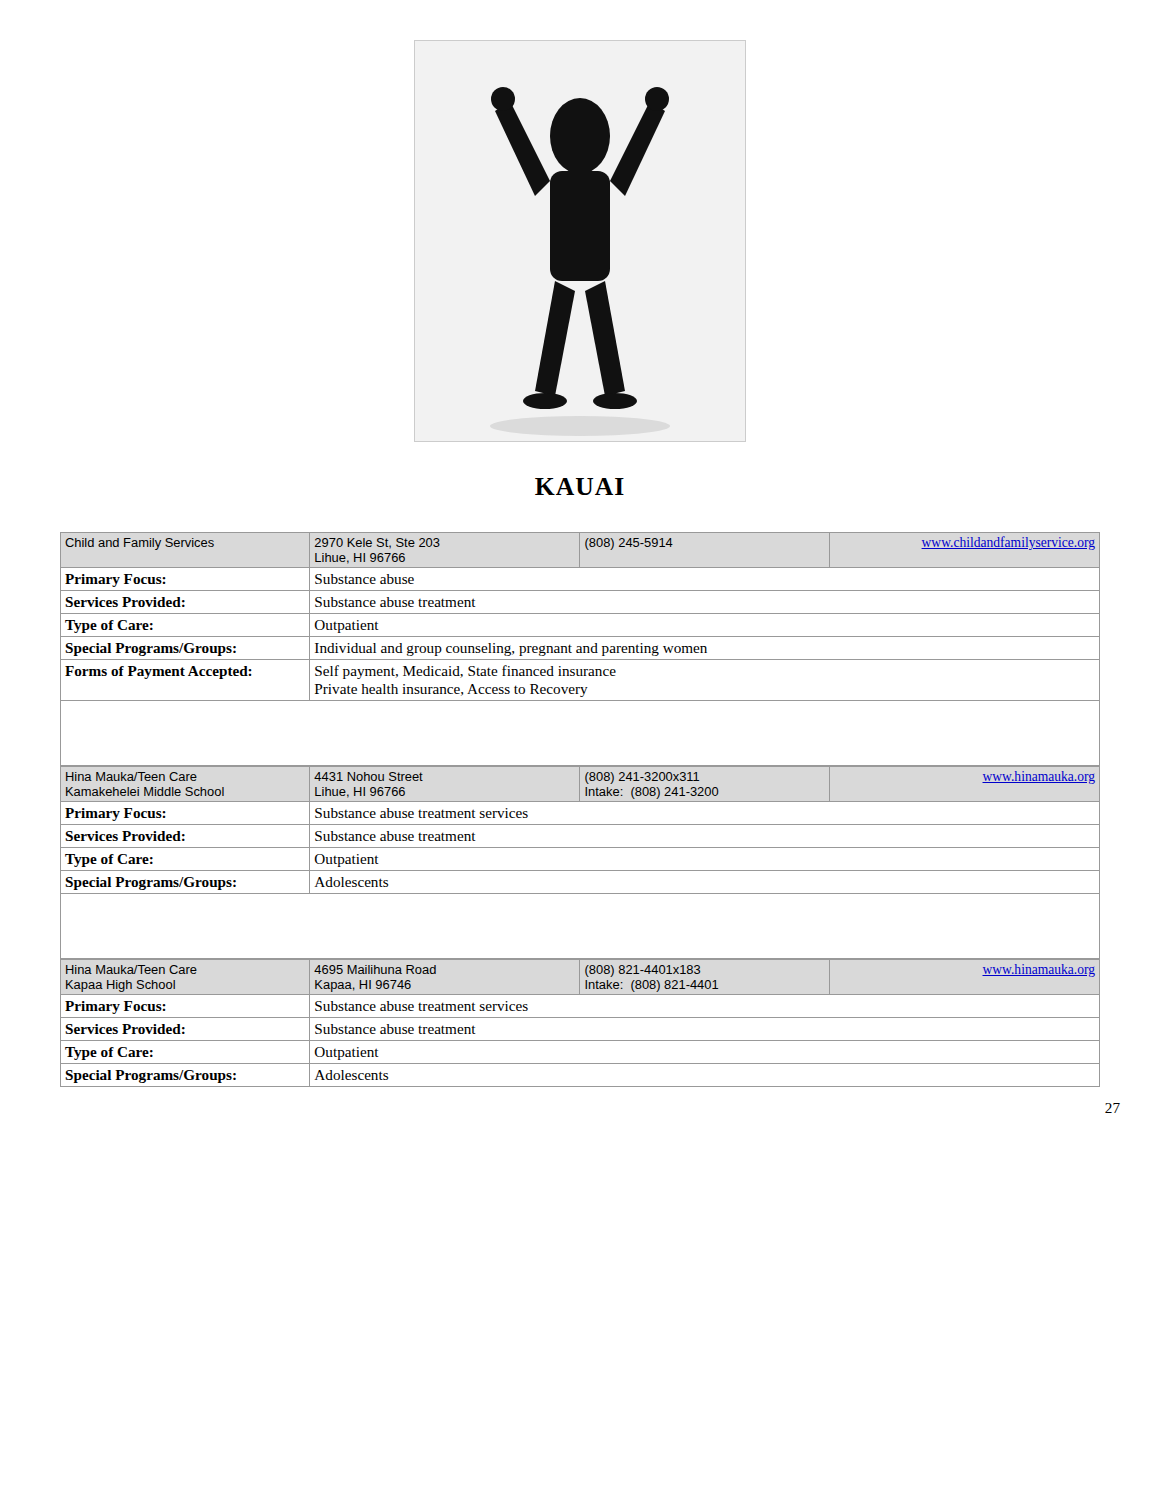KAUAI
| Child and Family Services | 2970 Kele St, Ste 203 Lihue, HI 96766 | (808) 245-5914 | www.childandfamilyservice.org |
| Primary Focus: | Substance abuse |
| Services Provided: | Substance abuse treatment |
| Type of Care: | Outpatient |
| Special Programs/Groups: | Individual and group counseling, pregnant and parenting women |
| Forms of Payment Accepted: | Self payment, Medicaid, State financed insurance Private health insurance, Access to Recovery |
| Hina Mauka/Teen Care Kamakehelei Middle School | 4431 Nohou Street Lihue, HI 96766 | (808) 241-3200x311 Intake: (808) 241-3200 | www.hinamauka.org |
| Primary Focus: | Substance abuse treatment services |
| Services Provided: | Substance abuse treatment |
| Type of Care: | Outpatient |
| Special Programs/Groups: | Adolescents |
| Hina Mauka/Teen Care Kapaa High School | 4695 Mailihuna Road Kapaa, HI 96746 | (808) 821-4401x183 Intake: (808) 821-4401 | www.hinamauka.org |
| Primary Focus: | Substance abuse treatment services |
| Services Provided: | Substance abuse treatment |
| Type of Care: | Outpatient |
| Special Programs/Groups: | Adolescents |
27